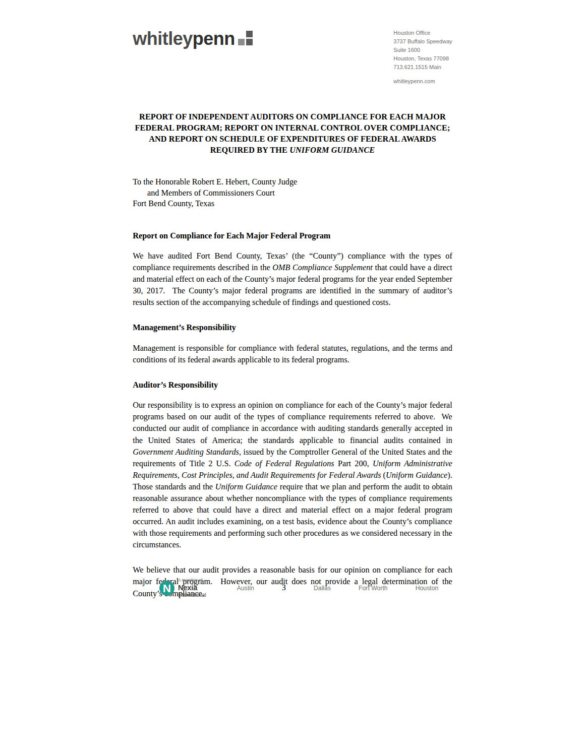whitleypenn
Houston Office
3737 Buffalo Speedway
Suite 1600
Houston, Texas 77098
713.621.1515 Main
whitleypenn.com
Report of Independent Auditors on Compliance for Each Major
Federal Program; Report on Internal Control Over Compliance;
and Report on Schedule of Expenditures of Federal Awards
Required by the Uniform Guidance
To the Honorable Robert E. Hebert, County Judge and Members of Commissioners Court Fort Bend County, Texas
Report on Compliance for Each Major Federal Program
We have audited Fort Bend County, Texas’ (the “County”) compliance with the types of compliance requirements described in the OMB Compliance Supplement that could have a direct and material effect on each of the County’s major federal programs for the year ended September 30, 2017. The County’s major federal programs are identified in the summary of auditor’s results section of the accompanying schedule of findings and questioned costs.
Management’s Responsibility
Management is responsible for compliance with federal statutes, regulations, and the terms and conditions of its federal awards applicable to its federal programs.
Auditor’s Responsibility
Our responsibility is to express an opinion on compliance for each of the County’s major federal programs based on our audit of the types of compliance requirements referred to above. We conducted our audit of compliance in accordance with auditing standards generally accepted in the United States of America; the standards applicable to financial audits contained in Government Auditing Standards, issued by the Comptroller General of the United States and the requirements of Title 2 U.S. Code of Federal Regulations Part 200, Uniform Administrative Requirements, Cost Principles, and Audit Requirements for Federal Awards (Uniform Guidance). Those standards and the Uniform Guidance require that we plan and perform the audit to obtain reasonable assurance about whether noncompliance with the types of compliance requirements referred to above that could have a direct and material effect on a major federal program occurred. An audit includes examining, on a test basis, evidence about the County’s compliance with those requirements and performing such other procedures as we considered necessary in the circumstances.
We believe that our audit provides a reasonable basis for our opinion on compliance for each major federal program. However, our audit does not provide a legal determination of the County’s compliance.
N
A member of Nexia International
Austin 3 Dallas Fort Worth Houston